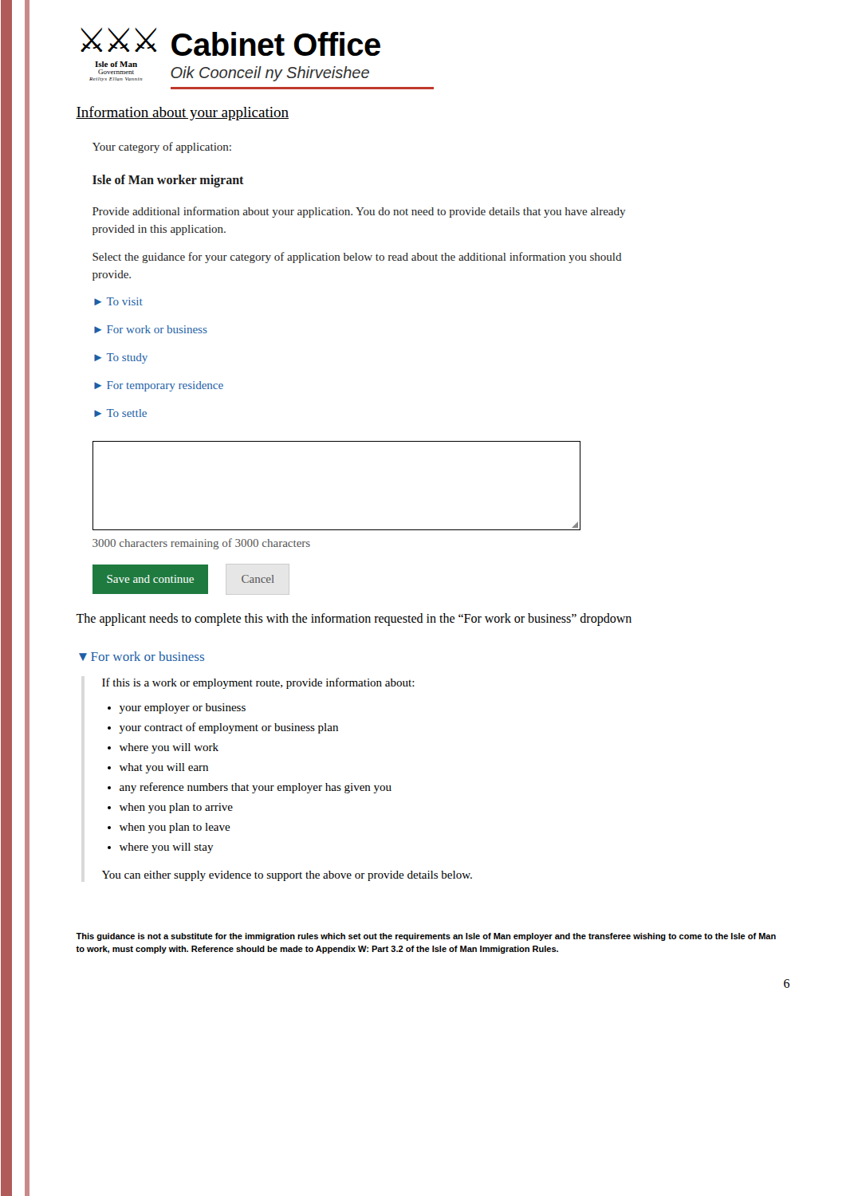⚔⚔⚔
Isle of Man
Government
Reiltys Ellan Vannin
Cabinet Office
Oik Coonceil ny Shirveishee
Information about your application
Your category of application:
Isle of Man worker migrant
Provide additional information about your application. You do not need to provide details that you have already provided in this application.
Select the guidance for your category of application below to read about the additional information you should provide.
►To visit
►For work or business
►To study
►For temporary residence
►To settle
3000 characters remaining of 3000 characters
Save and continue Cancel
The applicant needs to complete this with the information requested in the “For work or business” dropdown
▼For work or business
If this is a work or employment route, provide information about:
your employer or business
your contract of employment or business plan
where you will work
what you will earn
any reference numbers that your employer has given you
when you plan to arrive
when you plan to leave
where you will stay
You can either supply evidence to support the above or provide details below.
This guidance is not a substitute for the immigration rules which set out the requirements an Isle of Man employer and the transferee wishing to come to the Isle of Man to work, must comply with. Reference should be made to Appendix W: Part 3.2 of the Isle of Man Immigration Rules.
6